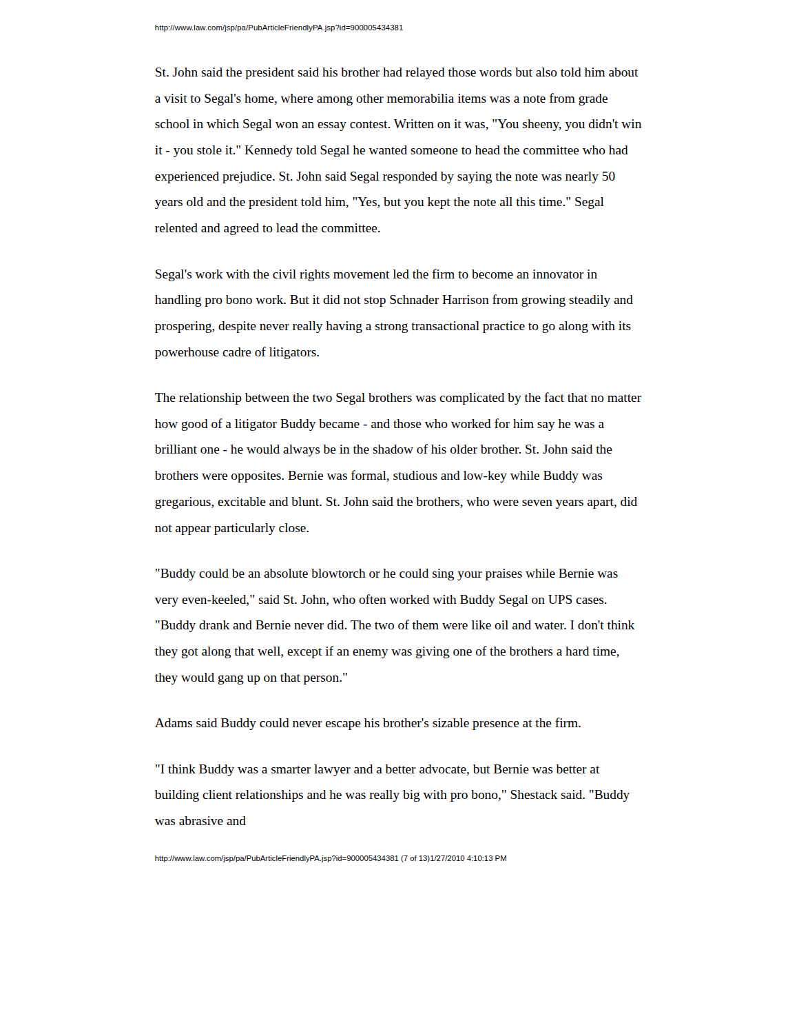http://www.law.com/jsp/pa/PubArticleFriendlyPA.jsp?id=900005434381
St. John said the president said his brother had relayed those words but also told him about a visit to Segal's home, where among other memorabilia items was a note from grade school in which Segal won an essay contest. Written on it was, "You sheeny, you didn't win it - you stole it." Kennedy told Segal he wanted someone to head the committee who had experienced prejudice. St. John said Segal responded by saying the note was nearly 50 years old and the president told him, "Yes, but you kept the note all this time." Segal relented and agreed to lead the committee.
Segal's work with the civil rights movement led the firm to become an innovator in handling pro bono work. But it did not stop Schnader Harrison from growing steadily and prospering, despite never really having a strong transactional practice to go along with its powerhouse cadre of litigators.
The relationship between the two Segal brothers was complicated by the fact that no matter how good of a litigator Buddy became - and those who worked for him say he was a brilliant one - he would always be in the shadow of his older brother. St. John said the brothers were opposites. Bernie was formal, studious and low-key while Buddy was gregarious, excitable and blunt. St. John said the brothers, who were seven years apart, did not appear particularly close.
"Buddy could be an absolute blowtorch or he could sing your praises while Bernie was very even-keeled," said St. John, who often worked with Buddy Segal on UPS cases. "Buddy drank and Bernie never did. The two of them were like oil and water. I don't think they got along that well, except if an enemy was giving one of the brothers a hard time, they would gang up on that person."
Adams said Buddy could never escape his brother's sizable presence at the firm.
"I think Buddy was a smarter lawyer and a better advocate, but Bernie was better at building client relationships and he was really big with pro bono," Shestack said. "Buddy was abrasive and
http://www.law.com/jsp/pa/PubArticleFriendlyPA.jsp?id=900005434381 (7 of 13)1/27/2010 4:10:13 PM